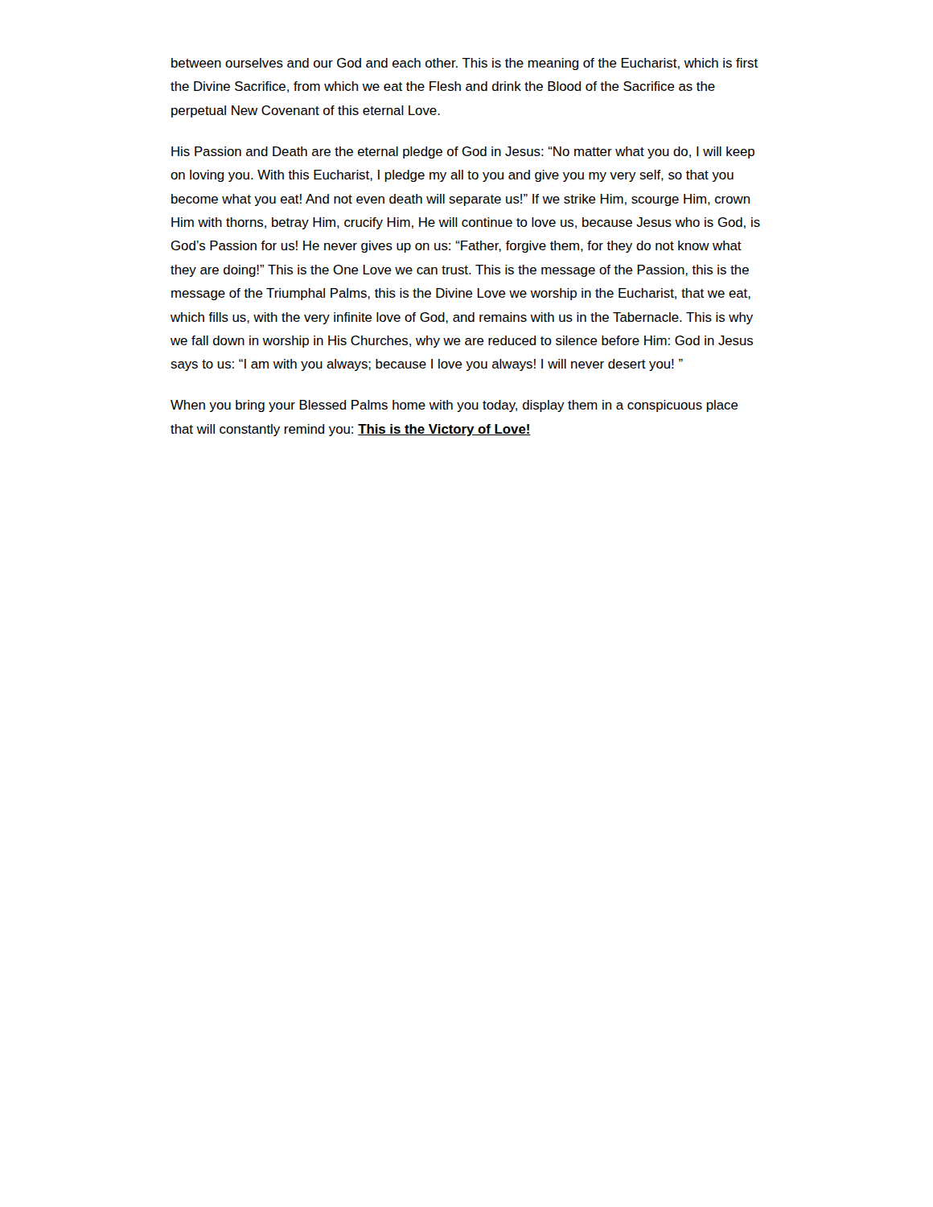between ourselves and our God and each other. This is the meaning of the Eucharist, which is first the Divine Sacrifice, from which we eat the Flesh and drink the Blood of the Sacrifice as the perpetual New Covenant of this eternal Love.
His Passion and Death are the eternal pledge of God in Jesus: “No matter what you do, I will keep on loving you. With this Eucharist, I pledge my all to you and give you my very self, so that you become what you eat! And not even death will separate us!” If we strike Him, scourge Him, crown Him with thorns, betray Him, crucify Him, He will continue to love us, because Jesus who is God, is God’s Passion for us! He never gives up on us: “Father, forgive them, for they do not know what they are doing!” This is the One Love we can trust. This is the message of the Passion, this is the message of the Triumphal Palms, this is the Divine Love we worship in the Eucharist, that we eat, which fills us, with the very infinite love of God, and remains with us in the Tabernacle. This is why we fall down in worship in His Churches, why we are reduced to silence before Him: God in Jesus says to us: “I am with you always; because I love you always! I will never desert you! ”
When you bring your Blessed Palms home with you today, display them in a conspicuous place that will constantly remind you: This is the Victory of Love!